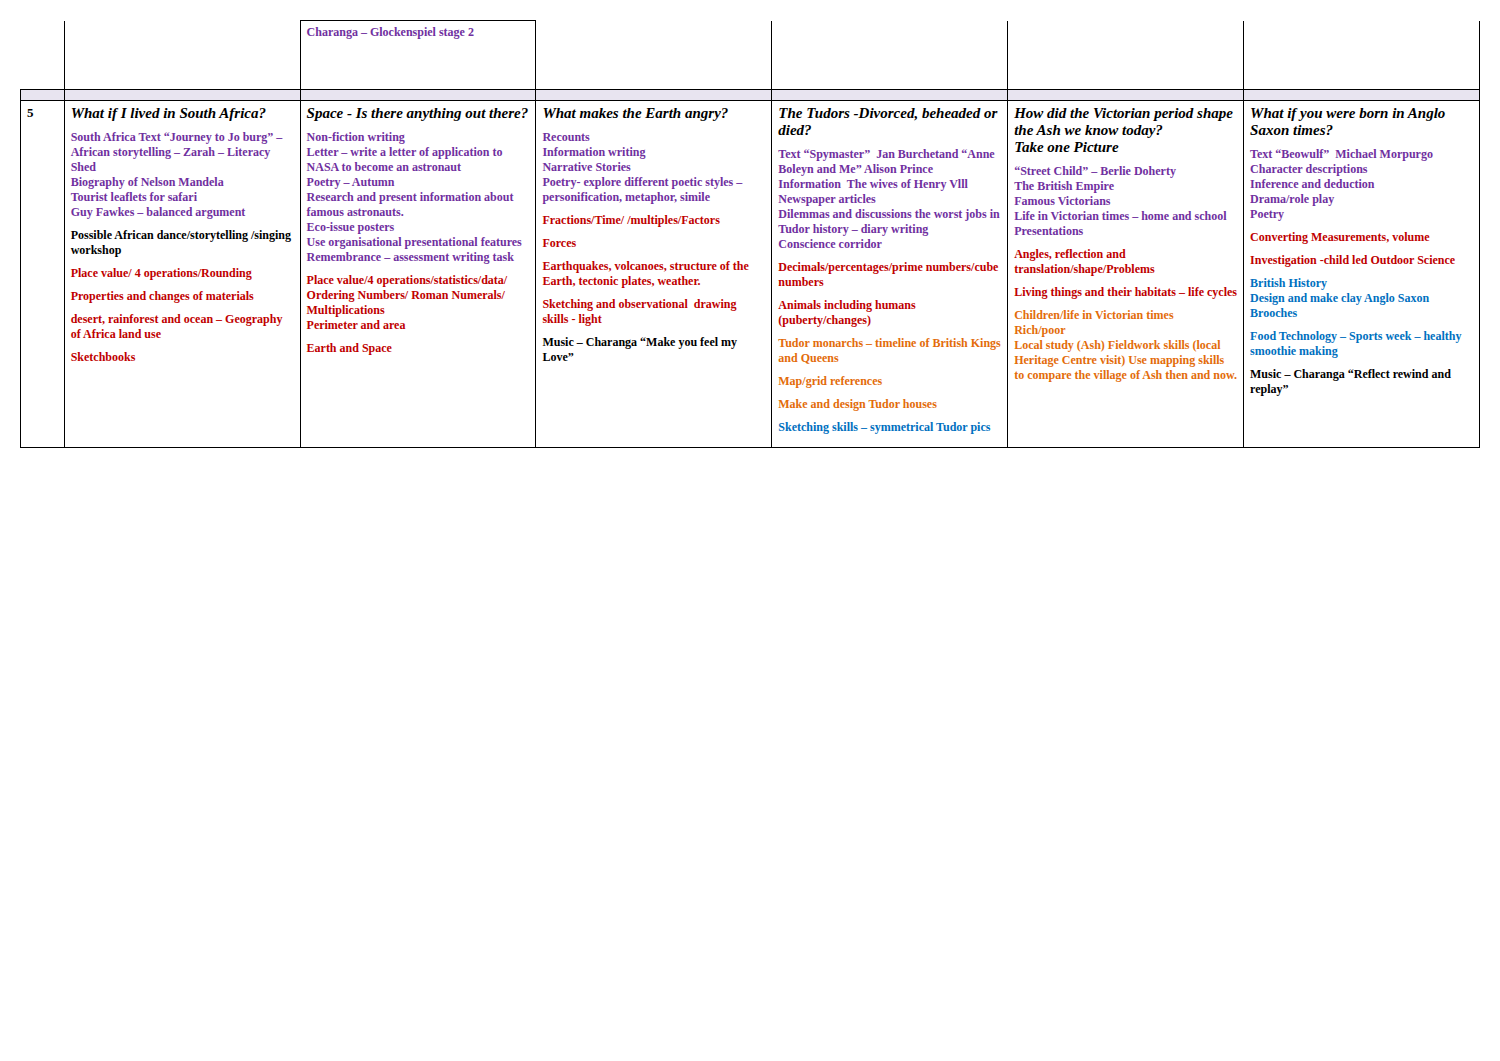| | | Charanga – Glockenspiel stage 2 | | | | |
| 5 | What if I lived in South Africa? South Africa Text “Journey to Jo burg” – African storytelling – Zarah – Literacy Shed Biography of Nelson Mandela Tourist leaflets for safari Guy Fawkes – balanced argument Possible African dance/storytelling /singing workshop Place value/ 4 operations/Rounding Properties and changes of materials desert, rainforest and ocean – Geography of Africa land use Sketchbooks | Space - Is there anything out there? Non-fiction writing Letter – write a letter of application to NASA to become an astronaut Poetry – Autumn Research and present information about famous astronauts. Eco-issue posters Use organisational presentational features Remembrance – assessment writing task Place value/4 operations/statistics/data/ Ordering Numbers/ Roman Numerals/ Multiplications Perimeter and area Earth and Space | What makes the Earth angry? Recounts Information writing Narrative Stories Poetry- explore different poetic styles – personification, metaphor, simile Fractions/Time/ /multiples/Factors Forces Earthquakes, volcanoes, structure of the Earth, tectonic plates, weather. Sketching and observational drawing skills - light Music – Charanga “Make you feel my Love” | The Tudors -Divorced, beheaded or died? Text “Spymaster” Jan Burchetand “Anne Boleyn and Me” Alison Prince Information The wives of Henry Vlll Newspaper articles Dilemmas and discussions the worst jobs in Tudor history – diary writing Conscience corridor Decimals/percentages/prime numbers/cube numbers Animals including humans (puberty/changes) Tudor monarchs – timeline of British Kings and Queens Map/grid references Make and design Tudor houses Sketching skills – symmetrical Tudor pics | How did the Victorian period shape the Ash we know today? Take one Picture “Street Child” – Berlie Doherty The British Empire Famous Victorians Life in Victorian times – home and school Presentations Angles, reflection and translation/shape/Problems Living things and their habitats – life cycles Children/life in Victorian times Rich/poor Local study (Ash) Fieldwork skills (local Heritage Centre visit) Use mapping skills to compare the village of Ash then and now. | What if you were born in Anglo Saxon times? Text “Beowulf” Michael Morpurgo Character descriptions Inference and deduction Drama/role play Poetry Converting Measurements, volume Investigation -child led Outdoor Science British History Design and make clay Anglo Saxon Brooches Food Technology – Sports week – healthy smoothie making Music – Charanga “Reflect rewind and replay” |